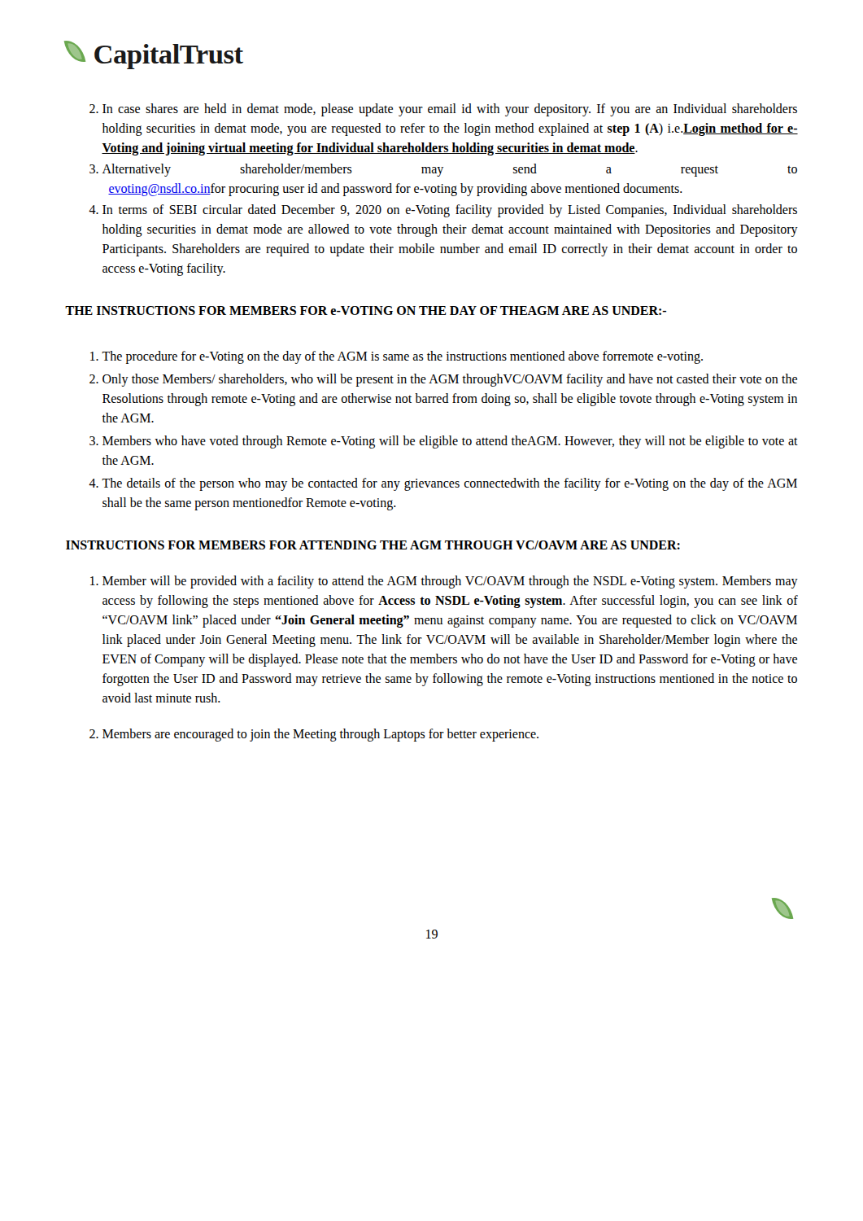CapitalTrust
In case shares are held in demat mode, please update your email id with your depository. If you are an Individual shareholders holding securities in demat mode, you are requested to refer to the login method explained at step 1 (A) i.e.Login method for e-Voting and joining virtual meeting for Individual shareholders holding securities in demat mode.
Alternatively shareholder/members may send arequest to
evoting@nsdl.co.infor procuring user id and password for e-voting by providing above mentioned documents.
In terms of SEBI circular dated December 9, 2020 on e-Voting facility provided by Listed Companies, Individual shareholders holding securities in demat mode are allowed to vote through their demat account maintained with Depositories and Depository Participants. Shareholders are required to update their mobile number and email ID correctly in their demat account in order to access e-Voting facility.
THE INSTRUCTIONS FOR MEMBERS FOR e-VOTING ON THE DAY OF THEAGM ARE AS UNDER:-
The procedure for e-Voting on the day of the AGM is same as the instructions mentioned above forremote e-voting.
Only those Members/ shareholders, who will be present in the AGM throughVC/OAVM facility and have not casted their vote on the Resolutions through remote e-Voting and are otherwise not barred from doing so, shall be eligible tovote through e-Voting system in the AGM.
Members who have voted through Remote e-Voting will be eligible to attend theAGM. However, they will not be eligible to vote at the AGM.
The details of the person who may be contacted for any grievances connectedwith the facility for e-Voting on the day of the AGM shall be the same person mentionedfor Remote e-voting.
INSTRUCTIONS FOR MEMBERS FOR ATTENDING THE AGM THROUGH VC/OAVM ARE AS UNDER:
Member will be provided with a facility to attend the AGM through VC/OAVM through the NSDL e-Voting system. Members may access by following the steps mentioned above for Access to NSDL e-Voting system. After successful login, you can see link of “VC/OAVM link” placed under “Join General meeting” menu against company name. You are requested to click on VC/OAVM link placed under Join General Meeting menu. The link for VC/OAVM will be available in Shareholder/Member login where the EVEN of Company will be displayed. Please note that the members who do not have the User ID and Password for e-Voting or have forgotten the User ID and Password may retrieve the same by following the remote e-Voting instructions mentioned in the notice to avoid last minute rush.
Members are encouraged to join the Meeting through Laptops for better experience.
19